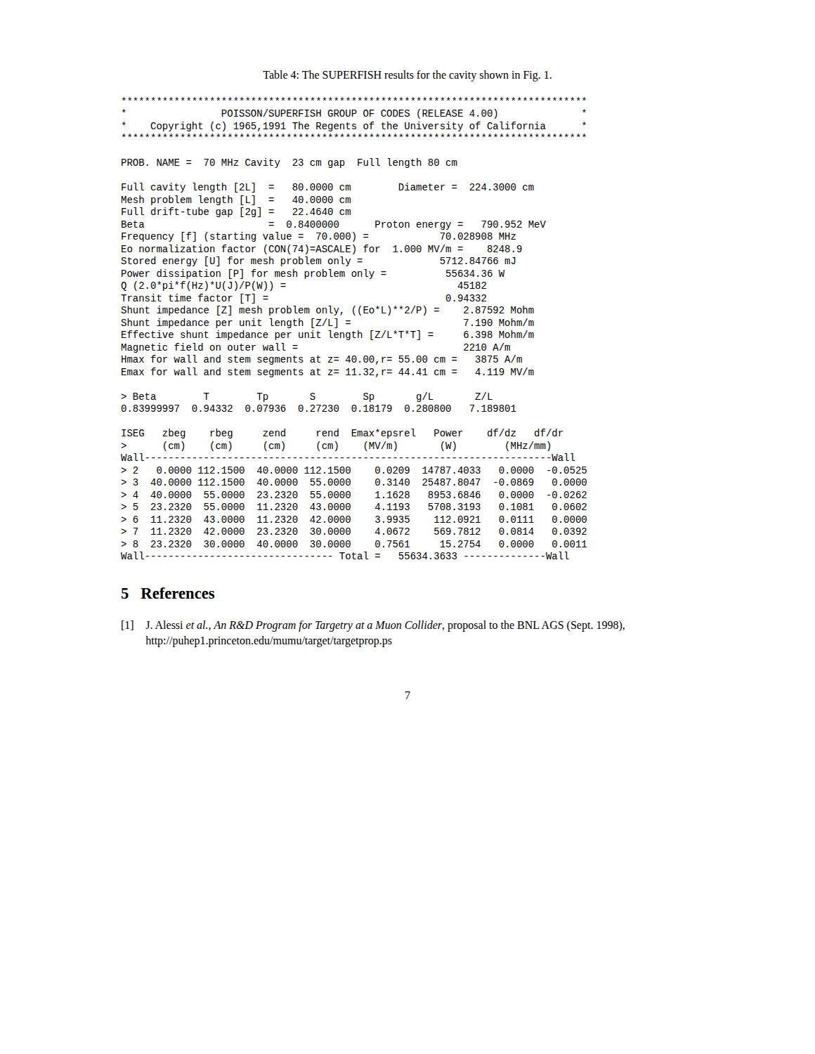Table 4: The SUPERFISH results for the cavity shown in Fig. 1.
*******************************************************************************
*                POISSON/SUPERFISH GROUP OF CODES (RELEASE 4.00)              *
*    Copyright (c) 1965,1991 The Regents of the University of California      *
*******************************************************************************

PROB. NAME =  70 MHz Cavity  23 cm gap  Full length 80 cm

Full cavity length [2L]  =   80.0000 cm        Diameter =  224.3000 cm
Mesh problem length [L]  =   40.0000 cm
Full drift-tube gap [2g] =   22.4640 cm
Beta                     =  0.8400000      Proton energy =   790.952 MeV
Frequency [f] (starting value =  70.000) =            70.028908 MHz
Eo normalization factor (CON(74)=ASCALE) for  1.000 MV/m =    8248.9
Stored energy [U] for mesh problem only =             5712.84766 mJ
Power dissipation [P] for mesh problem only =          55634.36 W
Q (2.0*pi*f(Hz)*U(J)/P(W)) =                             45182
Transit time factor [T] =                              0.94332
Shunt impedance [Z] mesh problem only, ((Eo*L)**2/P) =    2.87592 Mohm
Shunt impedance per unit length [Z/L] =                   7.190 Mohm/m
Effective shunt impedance per unit length [Z/L*T*T] =     6.398 Mohm/m
Magnetic field on outer wall =                            2210 A/m
Hmax for wall and stem segments at z= 40.00,r= 55.00 cm =   3875 A/m
Emax for wall and stem segments at z= 11.32,r= 44.41 cm =   4.119 MV/m

> Beta        T        Tp       S        Sp       g/L       Z/L
0.83999997  0.94332  0.07936  0.27230  0.18179  0.280800   7.189801

ISEG   zbeg    rbeg     zend     rend  Emax*epsrel   Power    df/dz   df/dr
>      (cm)    (cm)     (cm)     (cm)    (MV/m)       (W)        (MHz/mm)
Wall---------------------------------------------------------------------Wall
> 2   0.0000 112.1500  40.0000 112.1500    0.0209  14787.4033   0.0000  -0.0525
> 3  40.0000 112.1500  40.0000  55.0000    0.3140  25487.8047  -0.0869   0.0000
> 4  40.0000  55.0000  23.2320  55.0000    1.1628   8953.6846   0.0000  -0.0262
> 5  23.2320  55.0000  11.2320  43.0000    4.1193   5708.3193   0.1081   0.0602
> 6  11.2320  43.0000  11.2320  42.0000    3.9935    112.0921   0.0111   0.0000
> 7  11.2320  42.0000  23.2320  30.0000    4.0672    569.7812   0.0814   0.0392
> 8  23.2320  30.0000  40.0000  30.0000    0.7561     15.2754   0.0000   0.0011
Wall-------------------------------- Total =   55634.3633 --------------Wall
5 References
[1]
J. Alessi et al., An R&D Program for Targetry at a Muon Collider, proposal to the BNL AGS (Sept. 1998), http://puhep1.princeton.edu/mumu/target/targetprop.ps
7